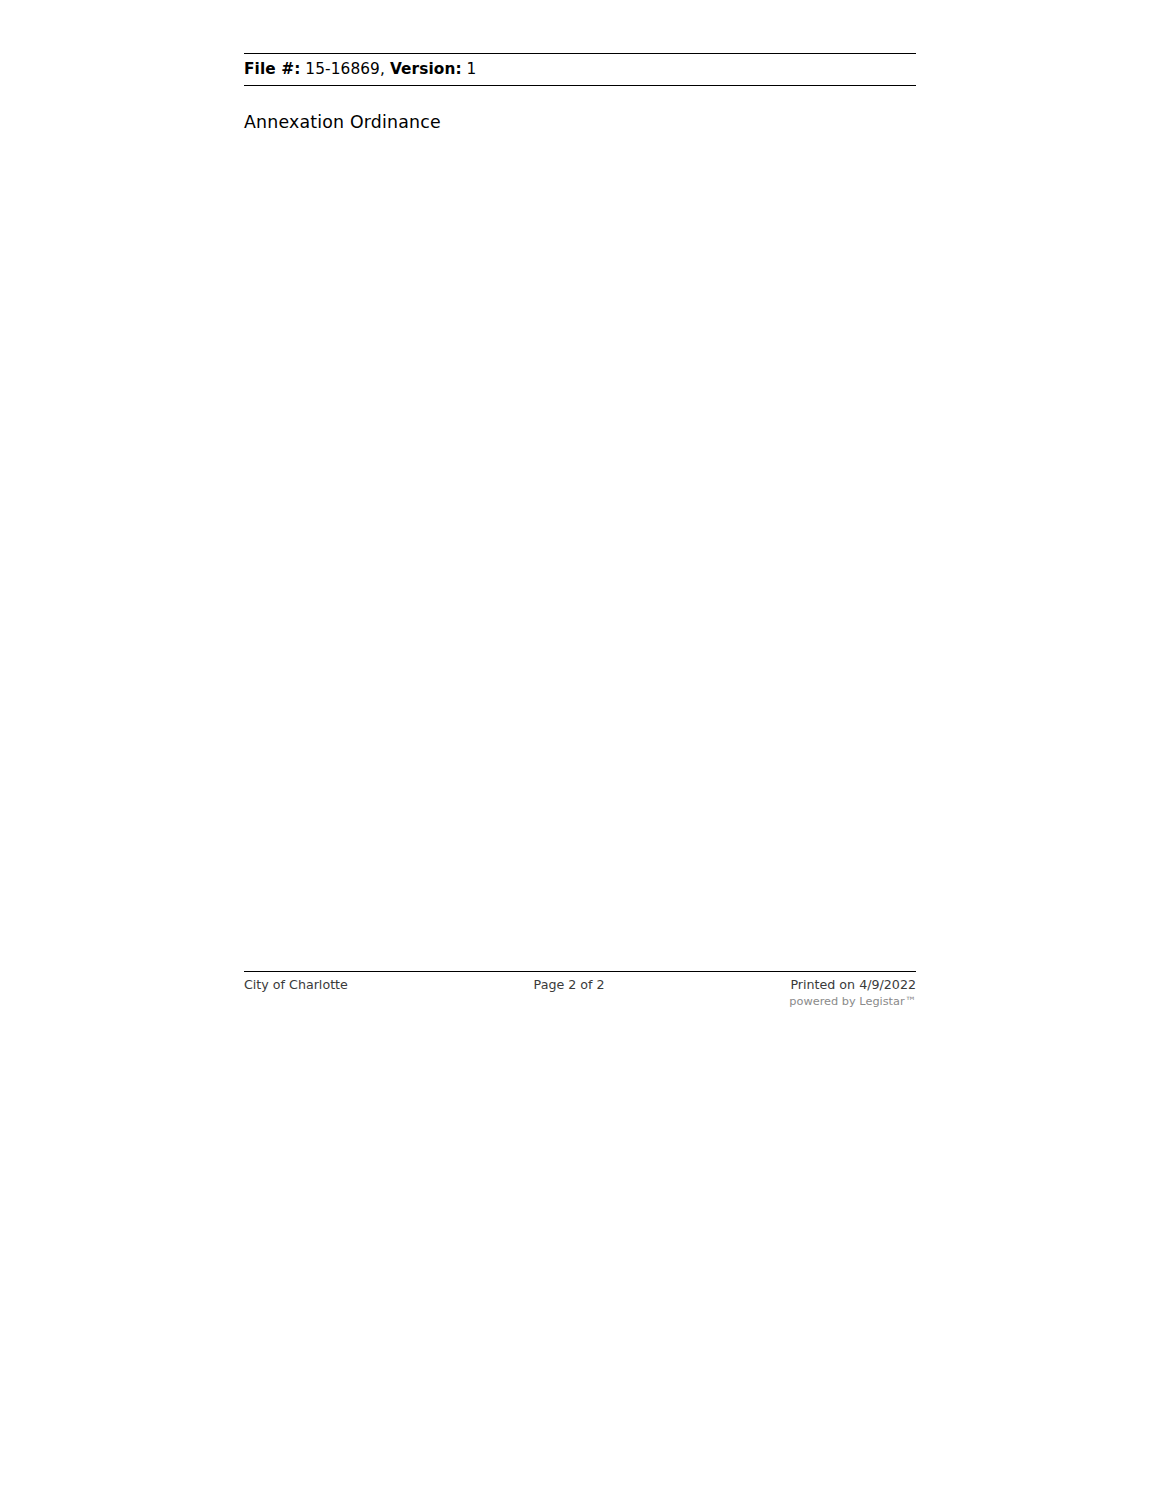File #: 15-16869, Version: 1
Annexation Ordinance
City of Charlotte Page 2 of 2 Printed on 4/9/2022
powered by Legistar™